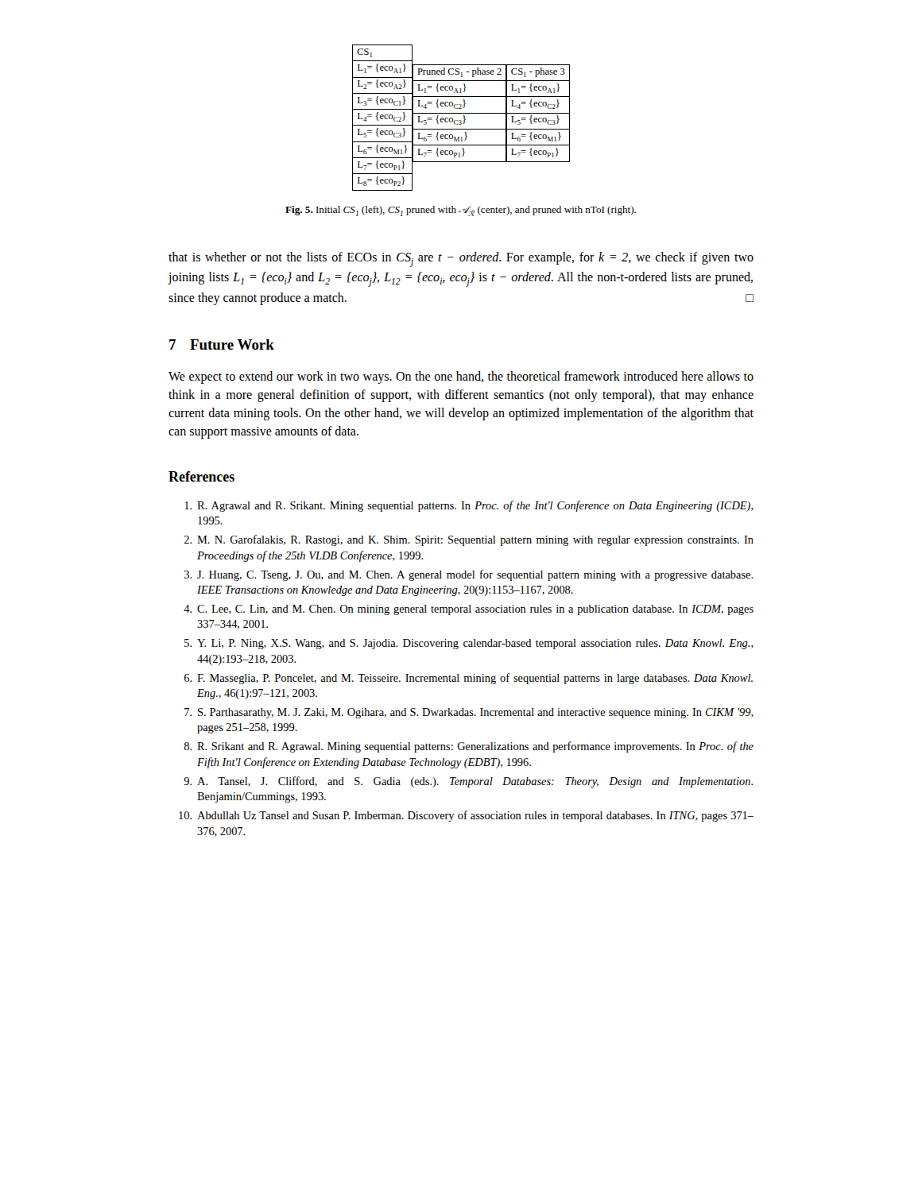| CS 1 |
| --- |
| L 1 = {eco A1 } |
| L 2 = {eco A2 } |
| L 3 = {eco C1 } |
| L 4 = {eco C2 } |
| L 5 = {eco C3 } |
| L 6 = {eco M1 } |
| L 7 = {eco P1 } |
| L 8 = {eco P2 } |
| Pruned CS 1 - phase 2 |
| --- |
| L 1 = {eco A1 } |
| L 4 = {eco C2 } |
| L 5 = {eco C3 } |
| L 6 = {eco M1 } |
| L 7 = {eco P1 } |
| CS 1 - phase 3 |
| --- |
| L 1 = {eco A1 } |
| L 4 = {eco C2 } |
| L 5 = {eco C3 } |
| L 6 = {eco M1 } |
| L 7 = {eco P1 } |
Fig. 5. Initial CS1 (left), CS1 pruned with 𝒜ℛ (center), and pruned with nToI (right).
that is whether or not the lists of ECOs in CSj are t − ordered. For example, for k = 2, we check if given two joining lists L1 = {ecoi} and L2 = {ecoj}, L12 = {ecoi, ecoj} is t − ordered. All the non-t-ordered lists are pruned, since they cannot produce a match.□
7 Future Work
We expect to extend our work in two ways. On the one hand, the theoretical framework introduced here allows to think in a more general definition of support, with different semantics (not only temporal), that may enhance current data mining tools. On the other hand, we will develop an optimized implementation of the algorithm that can support massive amounts of data.
References
R. Agrawal and R. Srikant. Mining sequential patterns. In Proc. of the Int'l Conference on Data Engineering (ICDE), 1995.
M. N. Garofalakis, R. Rastogi, and K. Shim. Spirit: Sequential pattern mining with regular expression constraints. In Proceedings of the 25th VLDB Conference, 1999.
J. Huang, C. Tseng, J. Ou, and M. Chen. A general model for sequential pattern mining with a progressive database. IEEE Transactions on Knowledge and Data Engineering, 20(9):1153–1167, 2008.
C. Lee, C. Lin, and M. Chen. On mining general temporal association rules in a publication database. In ICDM, pages 337–344, 2001.
Y. Li, P. Ning, X.S. Wang, and S. Jajodia. Discovering calendar-based temporal association rules. Data Knowl. Eng., 44(2):193–218, 2003.
F. Masseglia, P. Poncelet, and M. Teisseire. Incremental mining of sequential patterns in large databases. Data Knowl. Eng., 46(1):97–121, 2003.
S. Parthasarathy, M. J. Zaki, M. Ogihara, and S. Dwarkadas. Incremental and interactive sequence mining. In CIKM '99, pages 251–258, 1999.
R. Srikant and R. Agrawal. Mining sequential patterns: Generalizations and performance improvements. In Proc. of the Fifth Int'l Conference on Extending Database Technology (EDBT), 1996.
A. Tansel, J. Clifford, and S. Gadia (eds.). Temporal Databases: Theory, Design and Implementation. Benjamin/Cummings, 1993.
Abdullah Uz Tansel and Susan P. Imberman. Discovery of association rules in temporal databases. In ITNG, pages 371–376, 2007.